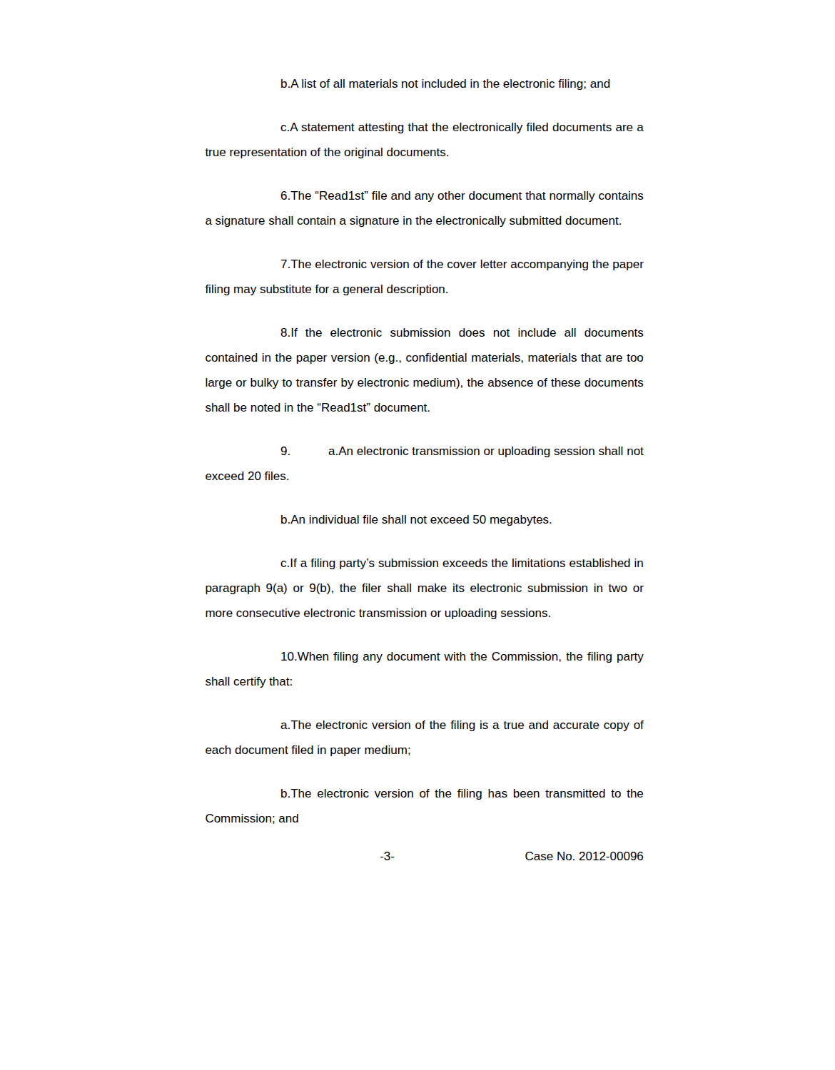b. A list of all materials not included in the electronic filing; and
c. A statement attesting that the electronically filed documents are a true representation of the original documents.
6. The “Read1st” file and any other document that normally contains a signature shall contain a signature in the electronically submitted document.
7. The electronic version of the cover letter accompanying the paper filing may substitute for a general description.
8. If the electronic submission does not include all documents contained in the paper version (e.g., confidential materials, materials that are too large or bulky to transfer by electronic medium), the absence of these documents shall be noted in the “Read1st” document.
9. a. An electronic transmission or uploading session shall not exceed 20 files.
b. An individual file shall not exceed 50 megabytes.
c. If a filing party’s submission exceeds the limitations established in paragraph 9(a) or 9(b), the filer shall make its electronic submission in two or more consecutive electronic transmission or uploading sessions.
10. When filing any document with the Commission, the filing party shall certify that:
a. The electronic version of the filing is a true and accurate copy of each document filed in paper medium;
b. The electronic version of the filing has been transmitted to the Commission; and
-3- Case No. 2012-00096